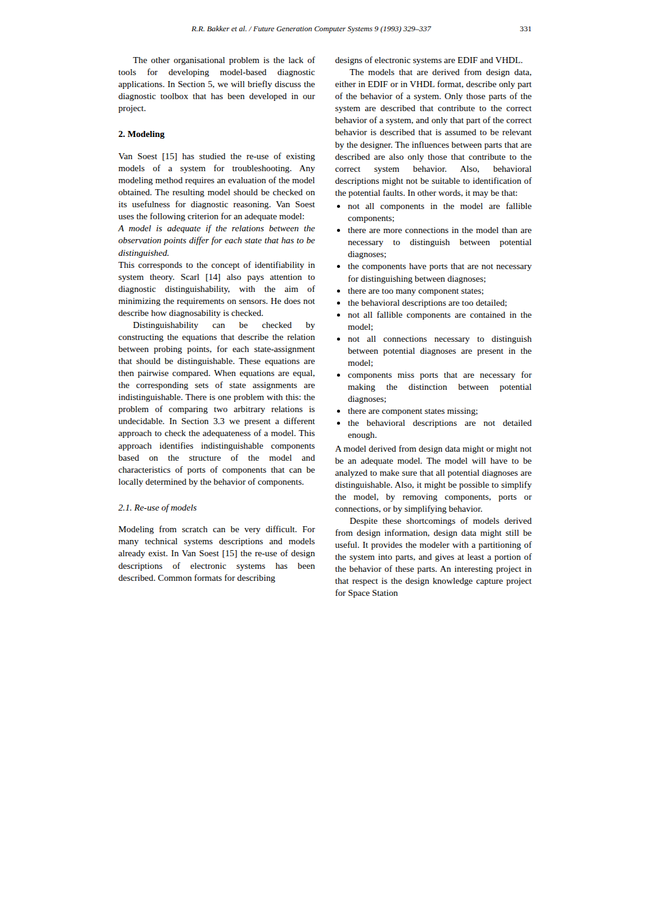R.R. Bakker et al. / Future Generation Computer Systems 9 (1993) 329–337 331
The other organisational problem is the lack of tools for developing model-based diagnostic applications. In Section 5, we will briefly discuss the diagnostic toolbox that has been developed in our project.
2. Modeling
Van Soest [15] has studied the re-use of existing models of a system for troubleshooting. Any modeling method requires an evaluation of the model obtained. The resulting model should be checked on its usefulness for diagnostic reasoning. Van Soest uses the following criterion for an adequate model:
A model is adequate if the relations between the observation points differ for each state that has to be distinguished.
This corresponds to the concept of identifiability in system theory. Scarl [14] also pays attention to diagnostic distinguishability, with the aim of minimizing the requirements on sensors. He does not describe how diagnosability is checked.
Distinguishability can be checked by constructing the equations that describe the relation between probing points, for each state-assignment that should be distinguishable. These equations are then pairwise compared. When equations are equal, the corresponding sets of state assignments are indistinguishable. There is one problem with this: the problem of comparing two arbitrary relations is undecidable. In Section 3.3 we present a different approach to check the adequateness of a model. This approach identifies indistinguishable components based on the structure of the model and characteristics of ports of components that can be locally determined by the behavior of components.
2.1. Re-use of models
Modeling from scratch can be very difficult. For many technical systems descriptions and models already exist. In Van Soest [15] the re-use of design descriptions of electronic systems has been described. Common formats for describing
designs of electronic systems are EDIF and VHDL.
The models that are derived from design data, either in EDIF or in VHDL format, describe only part of the behavior of a system. Only those parts of the system are described that contribute to the correct behavior of a system, and only that part of the correct behavior is described that is assumed to be relevant by the designer. The influences between parts that are described are also only those that contribute to the correct system behavior. Also, behavioral descriptions might not be suitable to identification of the potential faults. In other words, it may be that:
not all components in the model are fallible components;
there are more connections in the model than are necessary to distinguish between potential diagnoses;
the components have ports that are not necessary for distinguishing between diagnoses;
there are too many component states;
the behavioral descriptions are too detailed;
not all fallible components are contained in the model;
not all connections necessary to distinguish between potential diagnoses are present in the model;
components miss ports that are necessary for making the distinction between potential diagnoses;
there are component states missing;
the behavioral descriptions are not detailed enough.
A model derived from design data might or might not be an adequate model. The model will have to be analyzed to make sure that all potential diagnoses are distinguishable. Also, it might be possible to simplify the model, by removing components, ports or connections, or by simplifying behavior.
Despite these shortcomings of models derived from design information, design data might still be useful. It provides the modeler with a partitioning of the system into parts, and gives at least a portion of the behavior of these parts. An interesting project in that respect is the design knowledge capture project for Space Station